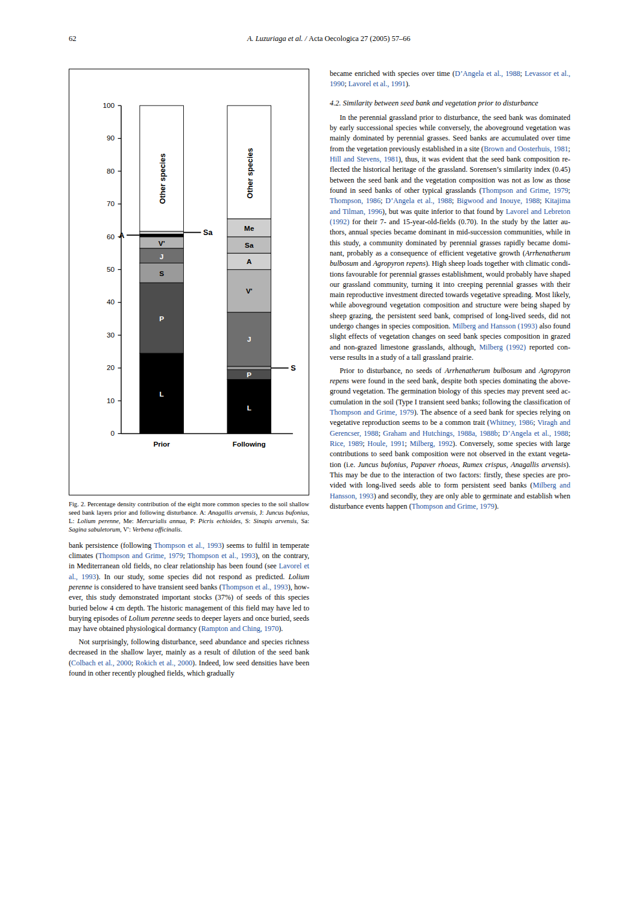62
A. Luzuriaga et al. / Acta Oecologica 27 (2005) 57–66
0 10 20 30 40 50 60 70 80 90 100 L P S J V' Other species A Sa L P J V' A Sa Me Other species S Prior Following
Fig. 2. Percentage density contribution of the eight more common species to the soil shallow seed bank layers prior and following disturbance. A: Anagallis arvensis, J: Juncus bufonius, L: Lolium perenne, Me: Mercurialis annua, P: Picris echioides, S: Sinapis arvensis, Sa: Sagina sabuletorum, V′: Verbena officinalis.
bank persistence (following Thompson et al., 1993) seems to fulfil in temperate climates (Thompson and Grime, 1979; Thompson et al., 1993), on the contrary, in Mediterranean old fields, no clear relationship has been found (see Lavorel et al., 1993). In our study, some species did not respond as predicted. Lolium perenne is considered to have transient seed banks (Thompson et al., 1993), however, this study demonstrated important stocks (37%) of seeds of this species buried below 4 cm depth. The historic management of this field may have led to burying episodes of Lolium perenne seeds to deeper layers and once buried, seeds may have obtained physiological dormancy (Rampton and Ching, 1970).
Not surprisingly, following disturbance, seed abundance and species richness decreased in the shallow layer, mainly as a result of dilution of the seed bank (Colbach et al., 2000; Rokich et al., 2000). Indeed, low seed densities have been found in other recently ploughed fields, which gradually
became enriched with species over time (D’Angela et al., 1988; Levassor et al., 1990; Lavorel et al., 1991).
4.2. Similarity between seed bank and vegetation prior to disturbance
In the perennial grassland prior to disturbance, the seed bank was dominated by early successional species while conversely, the aboveground vegetation was mainly dominated by perennial grasses. Seed banks are accumulated over time from the vegetation previously established in a site (Brown and Oosterhuis, 1981; Hill and Stevens, 1981), thus, it was evident that the seed bank composition reflected the historical heritage of the grassland. Sorensen’s similarity index (0.45) between the seed bank and the vegetation composition was not as low as those found in seed banks of other typical grasslands (Thompson and Grime, 1979; Thompson, 1986; D’Angela et al., 1988; Bigwood and Inouye, 1988; Kitajima and Tilman, 1996), but was quite inferior to that found by Lavorel and Lebreton (1992) for their 7- and 15-year-old-fields (0.70). In the study by the latter authors, annual species became dominant in mid-succession communities, while in this study, a community dominated by perennial grasses rapidly became dominant, probably as a consequence of efficient vegetative growth (Arrhenatherum bulbosum and Agropyron repens). High sheep loads together with climatic conditions favourable for perennial grasses establishment, would probably have shaped our grassland community, turning it into creeping perennial grasses with their main reproductive investment directed towards vegetative spreading. Most likely, while aboveground vegetation composition and structure were being shaped by sheep grazing, the persistent seed bank, comprised of long-lived seeds, did not undergo changes in species composition. Milberg and Hansson (1993) also found slight effects of vegetation changes on seed bank species composition in grazed and non-grazed limestone grasslands, although, Milberg (1992) reported converse results in a study of a tall grassland prairie.
Prior to disturbance, no seeds of Arrhenatherum bulbosum and Agropyron repens were found in the seed bank, despite both species dominating the aboveground vegetation. The germination biology of this species may prevent seed accumulation in the soil (Type I transient seed banks; following the classification of Thompson and Grime, 1979). The absence of a seed bank for species relying on vegetative reproduction seems to be a common trait (Whitney, 1986; Viragh and Gerencser, 1988; Graham and Hutchings, 1988a, 1988b; D’Angela et al., 1988; Rice, 1989; Houle, 1991; Milberg, 1992). Conversely, some species with large contributions to seed bank composition were not observed in the extant vegetation (i.e. Juncus bufonius, Papaver rhoeas, Rumex crispus, Anagallis arvensis). This may be due to the interaction of two factors: firstly, these species are provided with long-lived seeds able to form persistent seed banks (Milberg and Hansson, 1993) and secondly, they are only able to germinate and establish when disturbance events happen (Thompson and Grime, 1979).